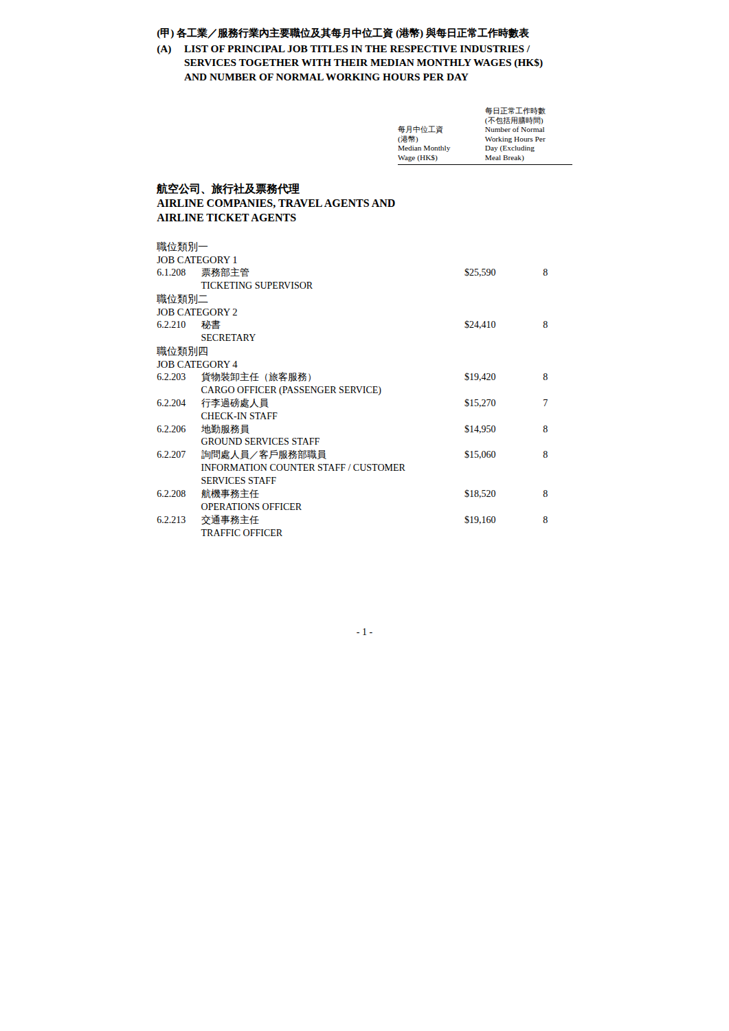(甲) 各工業／服務行業內主要職位及其每月中位工資 (港幣) 與每日正常工作時數表
(A)
LIST OF PRINCIPAL JOB TITLES IN THE RESPECTIVE INDUSTRIES /
SERVICES TOGETHER WITH THEIR MEDIAN MONTHLY WAGES (HK$)
AND NUMBER OF NORMAL WORKING HOURS PER DAY
| | 每月中位工資 (港幣) Median Monthly Wage (HK$) | 每日正常工作時數 (不包括用膳時間) Number of Normal Working Hours Per Day (Excluding Meal Break) |
航空公司、旅行社及票務代理 AIRLINE COMPANIES, TRAVEL AGENTS AND
AIRLINE TICKET AGENTS
| 職位類別一 JOB CATEGORY 1 |
| 6.1.208 | 票務部主管 TICKETING SUPERVISOR | $25,590 | 8 |
| 職位類別二 JOB CATEGORY 2 |
| 6.2.210 | 秘書 SECRETARY | $24,410 | 8 |
| 職位類別四 JOB CATEGORY 4 |
| 6.2.203 | 貨物裝卸主任（旅客服務） CARGO OFFICER (PASSENGER SERVICE) | $19,420 | 8 |
| 6.2.204 | 行李過磅處人員 CHECK-IN STAFF | $15,270 | 7 |
| 6.2.206 | 地勤服務員 GROUND SERVICES STAFF | $14,950 | 8 |
| 6.2.207 | 詢問處人員／客戶服務部職員 INFORMATION COUNTER STAFF / CUSTOMER SERVICES STAFF | $15,060 | 8 |
| 6.2.208 | 航機事務主任 OPERATIONS OFFICER | $18,520 | 8 |
| 6.2.213 | 交通事務主任 TRAFFIC OFFICER | $19,160 | 8 |
- 1 -